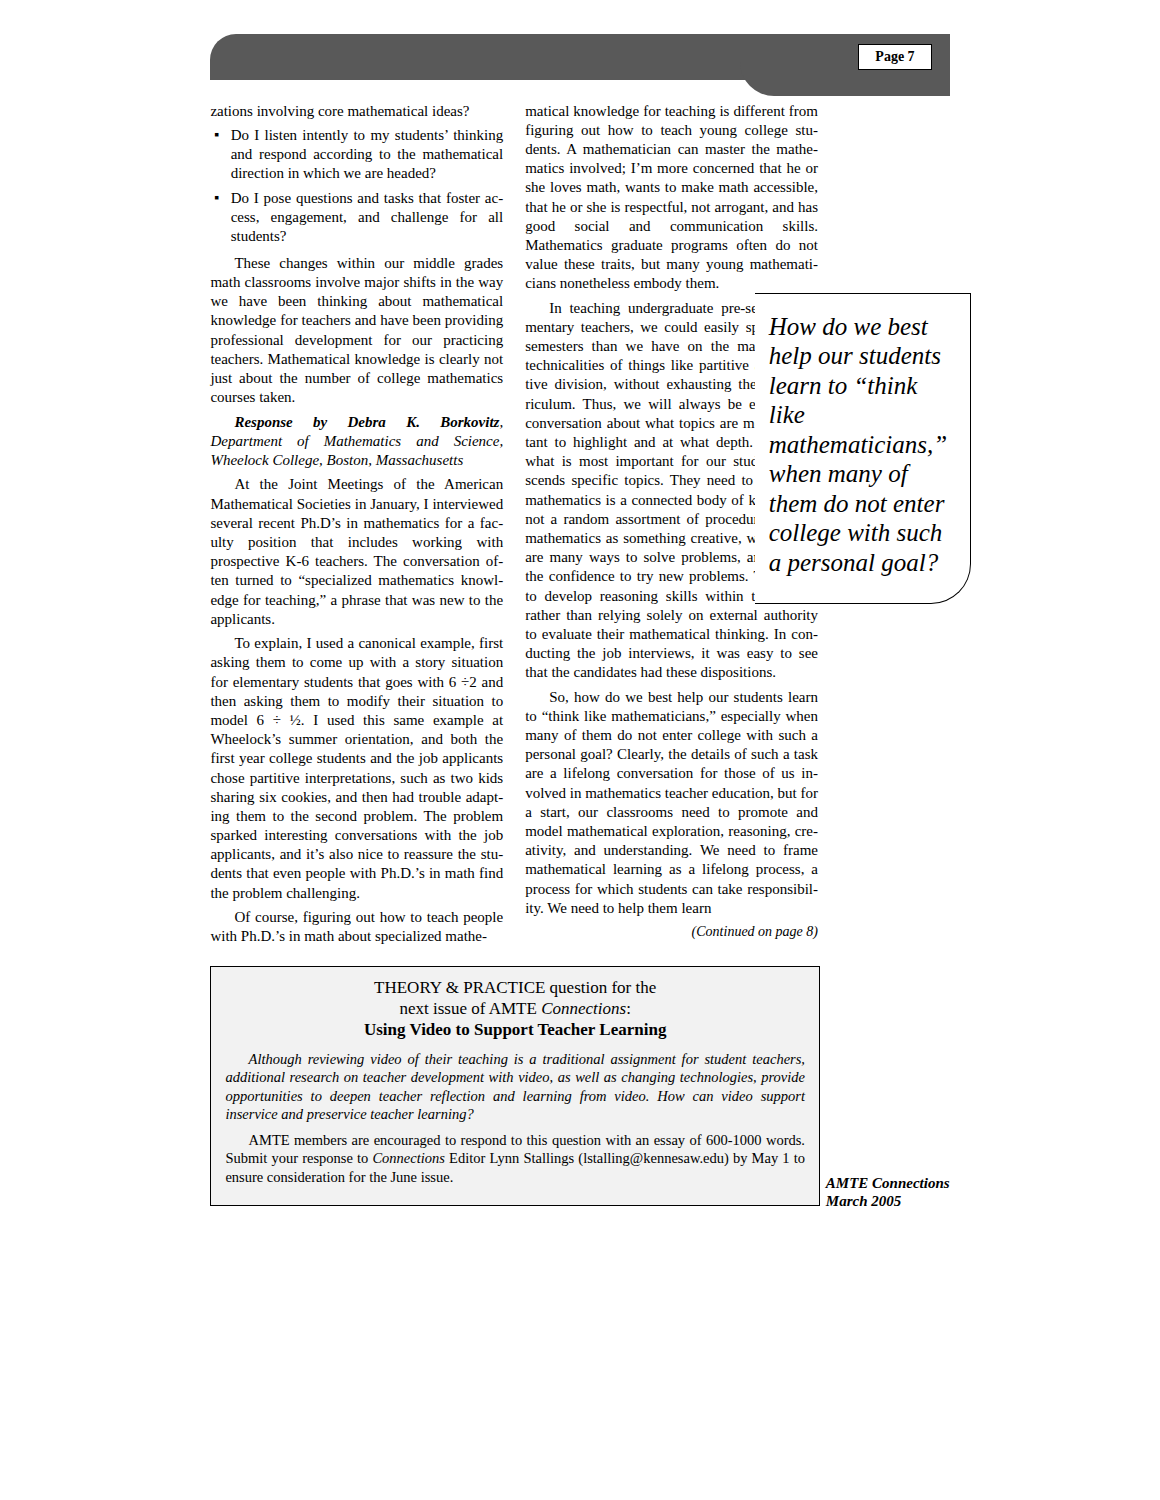Page 7
How do we best help our students learn to “think like mathematicians,” when many of them do not enter college with such a personal goal?
zations involving core mathematical ideas?
Do I listen intently to my students’ thinking and respond according to the mathematical direction in which we are headed?
Do I pose questions and tasks that foster access, engagement, and challenge for all students?
These changes within our middle grades math classrooms involve major shifts in the way we have been thinking about mathematical knowledge for teachers and have been providing professional development for our practicing teachers. Mathematical knowledge is clearly not just about the number of college mathematics courses taken.
Response by Debra K. Borkovitz, Department of Mathematics and Science, Wheelock College, Boston, Massachusetts
At the Joint Meetings of the American Mathematical Societies in January, I interviewed several recent Ph.D’s in mathematics for a faculty position that includes working with prospective K-6 teachers. The conversation often turned to “specialized mathematics knowledge for teaching,” a phrase that was new to the applicants.
To explain, I used a canonical example, first asking them to come up with a story situation for elementary students that goes with 6 ÷2 and then asking them to modify their situation to model 6 ÷ ½. I used this same example at Wheelock’s summer orientation, and both the first year college students and the job applicants chose partitive interpretations, such as two kids sharing six cookies, and then had trouble adapting them to the second problem. The problem sparked interesting conversations with the job applicants, and it’s also nice to reassure the students that even people with Ph.D.’s in math find the problem challenging.
Of course, figuring out how to teach people with Ph.D.’s in math about specialized mathe-
matical knowledge for teaching is different from figuring out how to teach young college students. A mathematician can master the mathematics involved; I’m more concerned that he or she loves math, wants to make math accessible, that he or she is respectful, not arrogant, and has good social and communication skills. Mathematics graduate programs often do not value these traits, but many young mathematicians nonetheless embody them.
In teaching undergraduate pre-service elementary teachers, we could easily spend more semesters than we have on the mathematical technicalities of things like partitive and quotitive division, without exhausting the K-6 curriculum. Thus, we will always be engaged in conversation about what topics are most important to highlight and at what depth. However, what is most important for our students transcends specific topics. They need to learn that mathematics is a connected body of knowledge, not a random assortment of procedures, to see mathematics as something creative, where there are many ways to solve problems, and to gain the confidence to try new problems. They need to develop reasoning skills within themselves rather than relying solely on external authority to evaluate their mathematical thinking. In conducting the job interviews, it was easy to see that the candidates had these dispositions.
So, how do we best help our students learn to “think like mathematicians,” especially when many of them do not enter college with such a personal goal? Clearly, the details of such a task are a lifelong conversation for those of us involved in mathematics teacher education, but for a start, our classrooms need to promote and model mathematical exploration, reasoning, creativity, and understanding. We need to frame mathematical learning as a lifelong process, a process for which students can take responsibility. We need to help them learn
(Continued on page 8)
THEORY & PRACTICE question for the
next issue of AMTE Connections:
Using Video to Support Teacher Learning
Although reviewing video of their teaching is a traditional assignment for student teachers, additional research on teacher development with video, as well as changing technologies, provide opportunities to deepen teacher reflection and learning from video. How can video support inservice and preservice teacher learning?
AMTE members are encouraged to respond to this question with an essay of 600-1000 words. Submit your response to Connections Editor Lynn Stallings (lstalling@kennesaw.edu) by May 1 to ensure consideration for the June issue.
AMTE Connections
March 2005